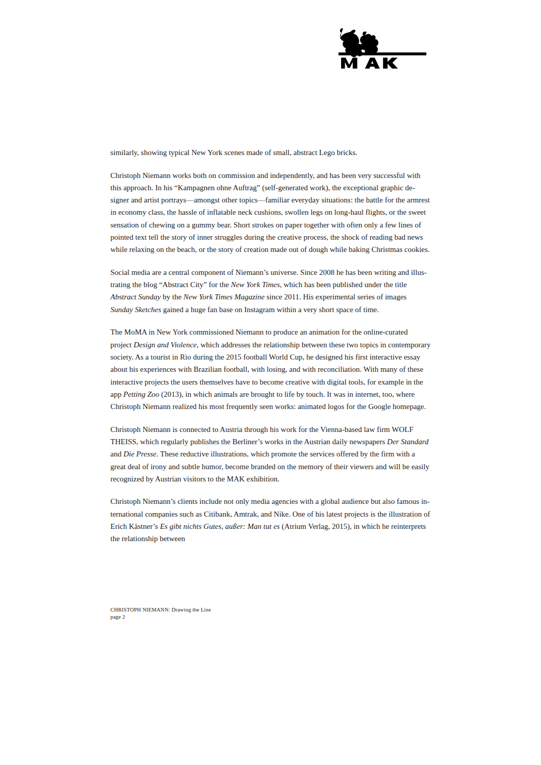MAK – Museum für angewandte Kunst
similarly, showing typical New York scenes made of small, abstract Lego bricks.
Christoph Niemann works both on commission and independently, and has been very successful with this approach. In his “Kampagnen ohne Auftrag” (self-generated work), the exceptional graphic designer and artist portrays—amongst other topics—familiar everyday situations: the battle for the armrest in economy class, the hassle of inflatable neck cushions, swollen legs on long-haul flights, or the sweet sensation of chewing on a gummy bear. Short strokes on paper together with often only a few lines of pointed text tell the story of inner struggles during the creative process, the shock of reading bad news while relaxing on the beach, or the story of creation made out of dough while baking Christmas cookies.
Social media are a central component of Niemann’s universe. Since 2008 he has been writing and illustrating the blog “Abstract City” for the New York Times, which has been published under the title Abstract Sunday by the New York Times Magazine since 2011. His experimental series of images Sunday Sketches gained a huge fan base on Instagram within a very short space of time.
The MoMA in New York commissioned Niemann to produce an animation for the online-curated project Design and Violence, which addresses the relationship between these two topics in contemporary society. As a tourist in Rio during the 2015 football World Cup, he designed his first interactive essay about his experiences with Brazilian football, with losing, and with reconciliation. With many of these interactive projects the users themselves have to become creative with digital tools, for example in the app Petting Zoo (2013), in which animals are brought to life by touch. It was in internet, too, where Christoph Niemann realized his most frequently seen works: animated logos for the Google homepage.
Christoph Niemann is connected to Austria through his work for the Vienna-based law firm WOLF THEISS, which regularly publishes the Berliner’s works in the Austrian daily newspapers Der Standard and Die Presse. These reductive illustrations, which promote the services offered by the firm with a great deal of irony and subtle humor, become branded on the memory of their viewers and will be easily recognized by Austrian visitors to the MAK exhibition.
Christoph Niemann’s clients include not only media agencies with a global audience but also famous international companies such as Citibank, Amtrak, and Nike. One of his latest projects is the illustration of Erich Kästner’s Es gibt nichts Gutes, außer: Man tut es (Atrium Verlag, 2015), in which he reinterprets the relationship between
CHRISTOPH NIEMANN: Drawing the Line
page 2